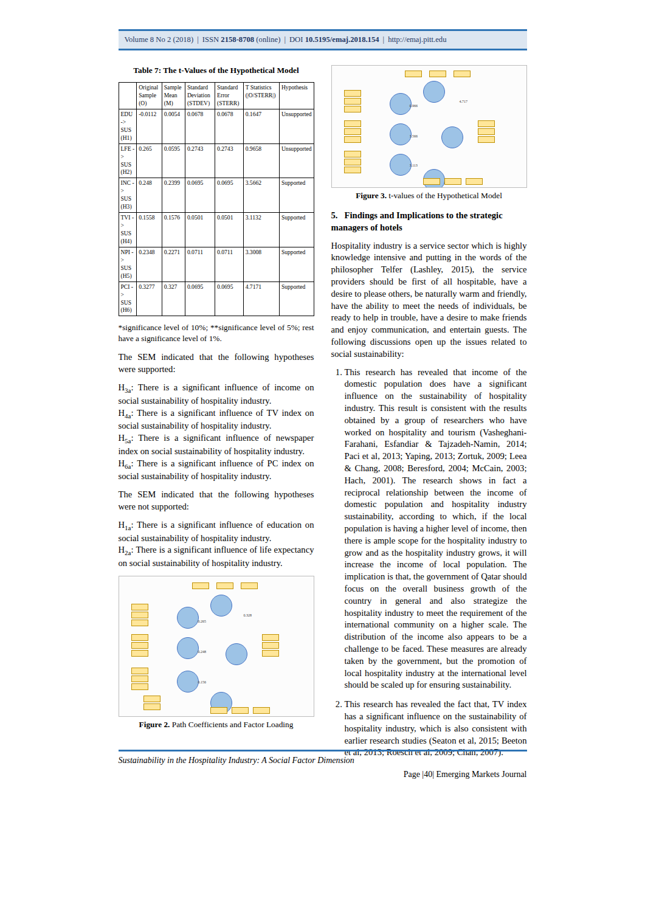Volume 8 No 2 (2018)|ISSN 2158-8708 (online)|DOI 10.5195/emaj.2018.154|http://emaj.pitt.edu
Table 7: The t-Values of the Hypothetical Model
| | Original Sample (O) | Sample Mean (M) | Standard Deviation (STDEV) | Standard Error (STERR) | T Statistics (/O/STERR/) | Hypothesis |
| --- | --- | --- | --- | --- | --- | --- |
| EDU -> SUS (H1) | -0.0112 | 0.0054 | 0.0678 | 0.0678 | 0.1647 | Unsupported |
| LFE -> SUS (H2) | 0.265 | 0.0595 | 0.2743 | 0.2743 | 0.9658 | Unsupported |
| INC -> SUS (H3) | 0.248 | 0.2399 | 0.0695 | 0.0695 | 3.5662 | Supported |
| TVI -> SUS (H4) | 0.1558 | 0.1576 | 0.0501 | 0.0501 | 3.1132 | Supported |
| NPI -> SUS (H5) | 0.2348 | 0.2271 | 0.0711 | 0.0711 | 3.3008 | Supported |
| PCI -> SUS (H6) | 0.3277 | 0.327 | 0.0695 | 0.0695 | 4.7171 | Supported |
*significance level of 10%; **significance level of 5%; rest have a significance level of 1%.
The SEM indicated that the following hypotheses were supported:
H3a: There is a significant influence of income on social sustainability of hospitality industry.
H4a: There is a significant influence of TV index on social sustainability of hospitality industry.
H5a: There is a significant influence of newspaper index on social sustainability of hospitality industry.
H6a: There is a significant influence of PC index on social sustainability of hospitality industry.
The SEM indicated that the following hypotheses were not supported:
H1a: There is a significant influence of education on social sustainability of hospitality industry.
H2a: There is a significant influence of life expectancy on social sustainability of hospitality industry.
0.265
0.248
0.156
0.328
Figure 2. Path Coefficients and Factor Loading
0.966
3.566
3.113
4.717
Figure 3. t-values of the Hypothetical Model
5. Findings and Implications to the strategic managers of hotels
Hospitality industry is a service sector which is highly knowledge intensive and putting in the words of the philosopher Telfer (Lashley, 2015), the service providers should be first of all hospitable, have a desire to please others, be naturally warm and friendly, have the ability to meet the needs of individuals, be ready to help in trouble, have a desire to make friends and enjoy communication, and entertain guests. The following discussions open up the issues related to social sustainability:
This research has revealed that income of the domestic population does have a significant influence on the sustainability of hospitality industry. This result is consistent with the results obtained by a group of researchers who have worked on hospitality and tourism (Vasheghani-Farahani, Esfandiar & Tajzadeh-Namin, 2014; Paci et al, 2013; Yaping, 2013; Zortuk, 2009; Leea & Chang, 2008; Beresford, 2004; McCain, 2003; Hach, 2001). The research shows in fact a reciprocal relationship between the income of domestic population and hospitality industry sustainability, according to which, if the local population is having a higher level of income, then there is ample scope for the hospitality industry to grow and as the hospitality industry grows, it will increase the income of local population. The implication is that, the government of Qatar should focus on the overall business growth of the country in general and also strategize the hospitality industry to meet the requirement of the international community on a higher scale. The distribution of the income also appears to be a challenge to be faced. These measures are already taken by the government, but the promotion of local hospitality industry at the international level should be scaled up for ensuring sustainability.
This research has revealed the fact that, TV index has a significant influence on the sustainability of hospitality industry, which is also consistent with earlier research studies (Seaton et al, 2015; Beeton et al, 2013; Roesch et al, 2009; Chan, 2007).
Sustainability in the Hospitality Industry: A Social Factor Dimension
Page |40| Emerging Markets Journal